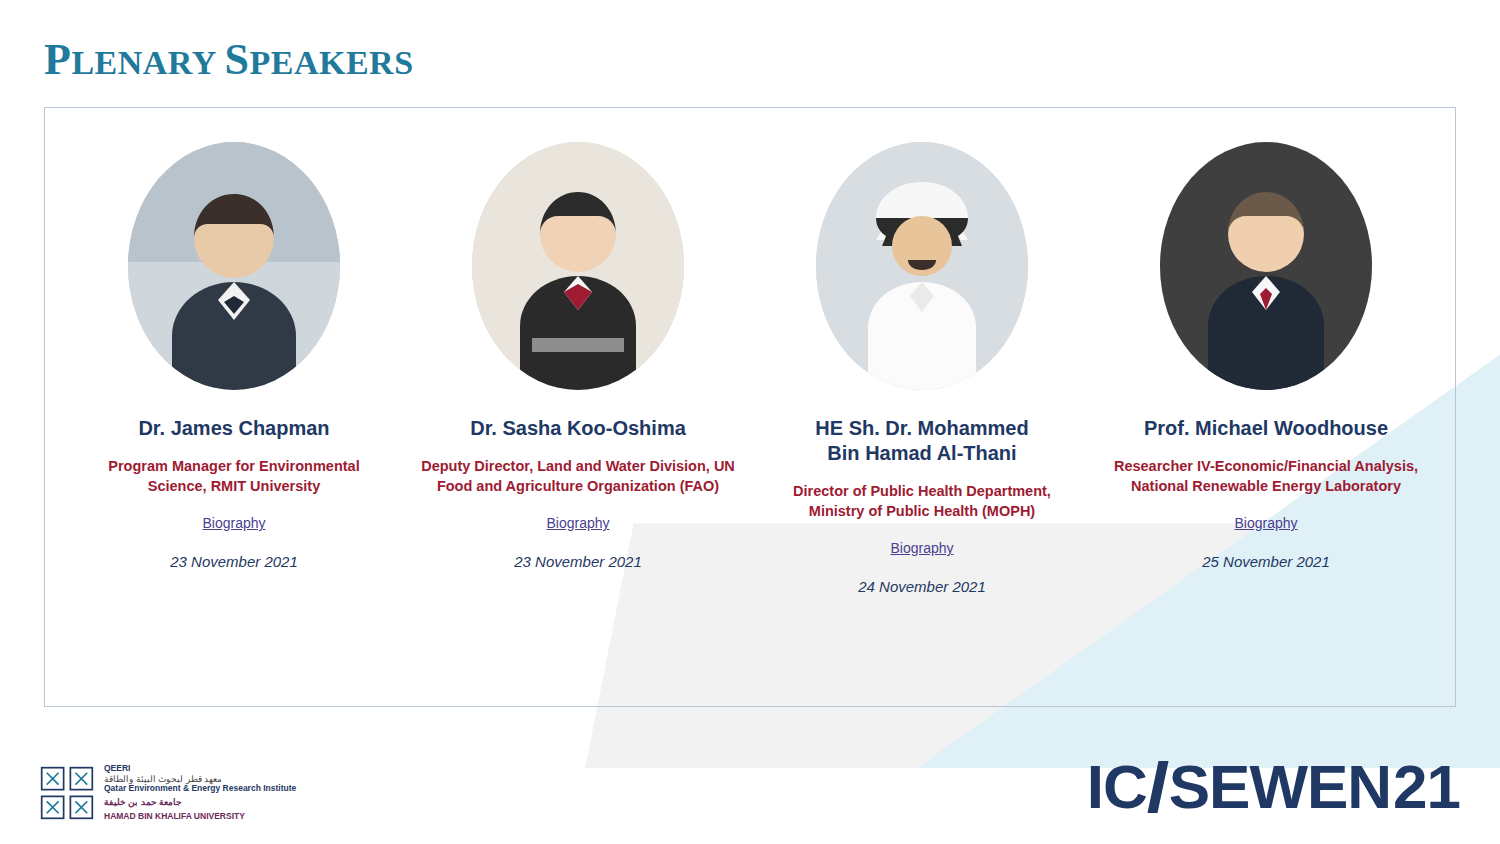PLENARY SPEAKERS
Dr. James Chapman
Program Manager for Environmental Science, RMIT University
Biography
23 November 2021
Dr. Sasha Koo-Oshima
Deputy Director, Land and Water Division, UN Food and Agriculture Organization (FAO)
Biography
23 November 2021
HE Sh. Dr. Mohammed
Bin Hamad Al-Thani
Director of Public Health Department, Ministry of Public Health (MOPH)
Biography
24 November 2021
Prof. Michael Woodhouse
Researcher IV-Economic/Financial Analysis, National Renewable Energy Laboratory
Biography
25 November 2021
QEERI معهد قطر لبحوث البيئة والطاقة Qatar Environment & Energy Research Institute جامعة حمد بن خليفة HAMAD BIN KHALIFA UNIVERSITY
IC SEWEN 21